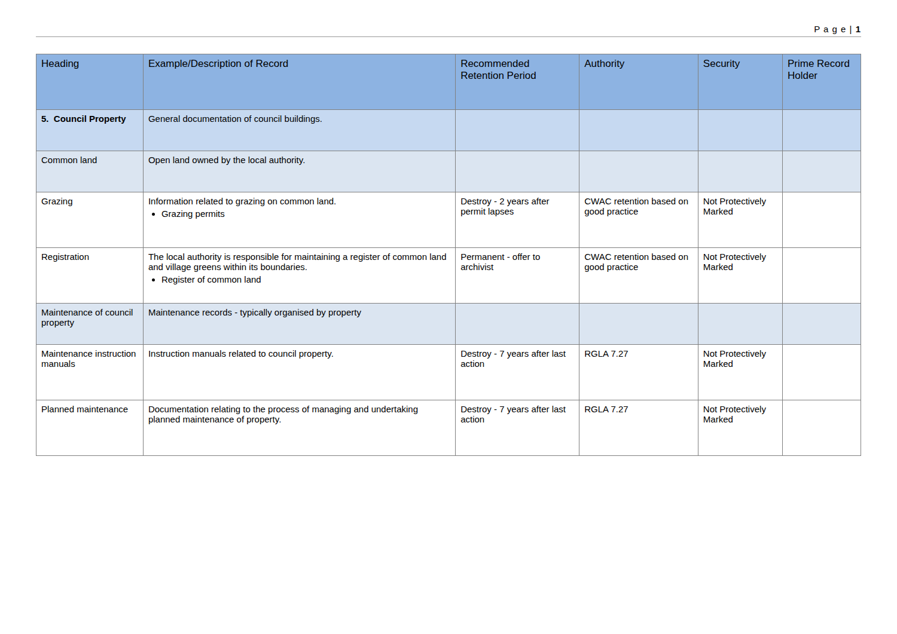P a g e | 1
| Heading | Example/Description of Record | Recommended Retention Period | Authority | Security | Prime Record Holder |
| --- | --- | --- | --- | --- | --- |
| 5. Council Property | General documentation of council buildings. | | | | |
| Common land | Open land owned by the local authority. | | | | |
| Grazing | Information related to grazing on common land. Grazing permits | Destroy - 2 years after permit lapses | CWAC retention based on good practice | Not Protectively Marked | |
| Registration | The local authority is responsible for maintaining a register of common land and village greens within its boundaries. Register of common land | Permanent - offer to archivist | CWAC retention based on good practice | Not Protectively Marked | |
| Maintenance of council property | Maintenance records - typically organised by property | | | | |
| Maintenance instruction manuals | Instruction manuals related to council property. | Destroy - 7 years after last action | RGLA 7.27 | Not Protectively Marked | |
| Planned maintenance | Documentation relating to the process of managing and undertaking planned maintenance of property. | Destroy - 7 years after last action | RGLA 7.27 | Not Protectively Marked | |